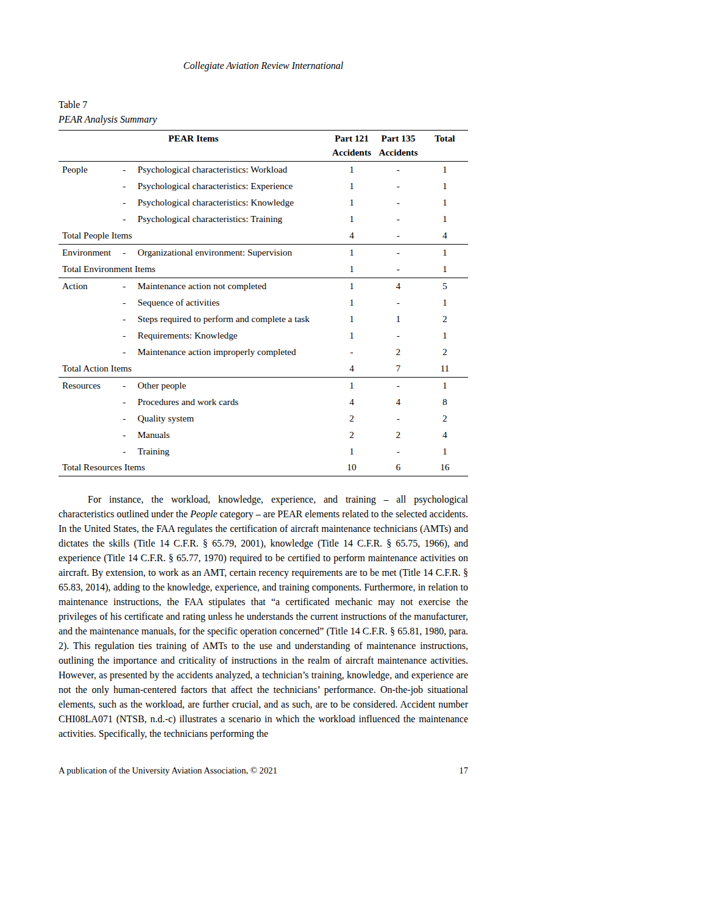Collegiate Aviation Review International
Table 7
PEAR Analysis Summary
| PEAR Items | Part 121 Accidents | Part 135 Accidents | Total |
| --- | --- | --- | --- |
| People | - Psychological characteristics: Workload | 1 | - | 1 |
| - Psychological characteristics: Experience | 1 | - | 1 |
| - Psychological characteristics: Knowledge | 1 | - | 1 |
| - Psychological characteristics: Training | 1 | - | 1 |
| Total People Items | 4 | - | 4 |
| Environment | - Organizational environment: Supervision | 1 | - | 1 |
| Total Environment Items | 1 | - | 1 |
| Action | - Maintenance action not completed | 1 | 4 | 5 |
| - Sequence of activities | 1 | - | 1 |
| - Steps required to perform and complete a task | 1 | 1 | 2 |
| - Requirements: Knowledge | 1 | - | 1 |
| - Maintenance action improperly completed | - | 2 | 2 |
| Total Action Items | 4 | 7 | 11 |
| Resources | - Other people | 1 | - | 1 |
| - Procedures and work cards | 4 | 4 | 8 |
| - Quality system | 2 | - | 2 |
| - Manuals | 2 | 2 | 4 |
| - Training | 1 | - | 1 |
| Total Resources Items | 10 | 6 | 16 |
For instance, the workload, knowledge, experience, and training – all psychological characteristics outlined under the People category – are PEAR elements related to the selected accidents. In the United States, the FAA regulates the certification of aircraft maintenance technicians (AMTs) and dictates the skills (Title 14 C.F.R. § 65.79, 2001), knowledge (Title 14 C.F.R. § 65.75, 1966), and experience (Title 14 C.F.R. § 65.77, 1970) required to be certified to perform maintenance activities on aircraft. By extension, to work as an AMT, certain recency requirements are to be met (Title 14 C.F.R. § 65.83, 2014), adding to the knowledge, experience, and training components. Furthermore, in relation to maintenance instructions, the FAA stipulates that “a certificated mechanic may not exercise the privileges of his certificate and rating unless he understands the current instructions of the manufacturer, and the maintenance manuals, for the specific operation concerned” (Title 14 C.F.R. § 65.81, 1980, para. 2). This regulation ties training of AMTs to the use and understanding of maintenance instructions, outlining the importance and criticality of instructions in the realm of aircraft maintenance activities. However, as presented by the accidents analyzed, a technician’s training, knowledge, and experience are not the only human-centered factors that affect the technicians’ performance. On-the-job situational elements, such as the workload, are further crucial, and as such, are to be considered. Accident number CHI08LA071 (NTSB, n.d.-c) illustrates a scenario in which the workload influenced the maintenance activities. Specifically, the technicians performing the
A publication of the University Aviation Association, © 2021
17